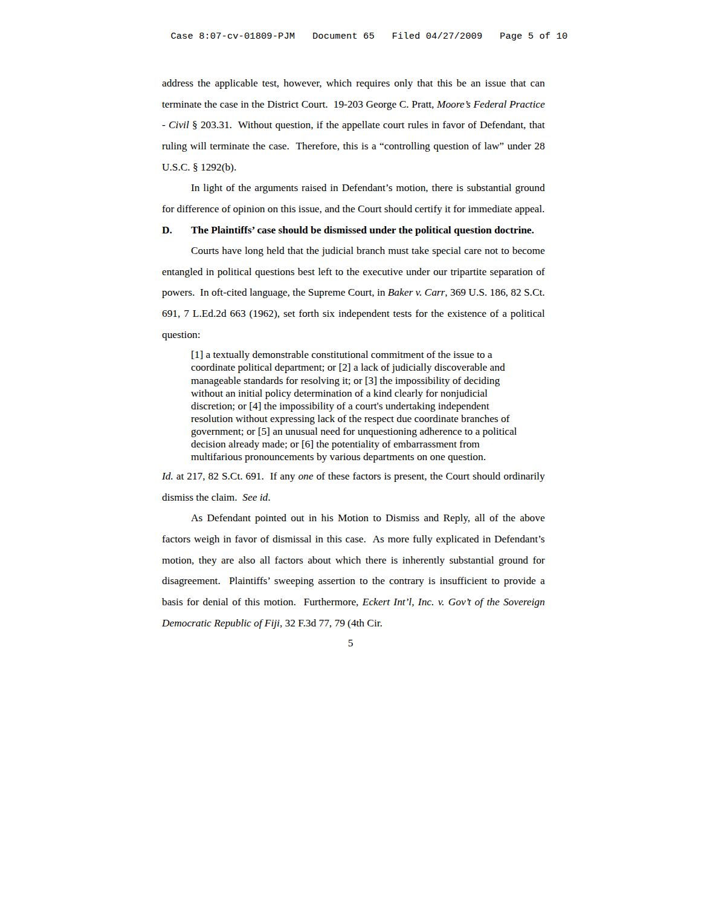Case 8:07-cv-01809-PJM Document 65 Filed 04/27/2009 Page 5 of 10
address the applicable test, however, which requires only that this be an issue that can terminate the case in the District Court. 19-203 George C. Pratt, Moore’s Federal Practice - Civil § 203.31. Without question, if the appellate court rules in favor of Defendant, that ruling will terminate the case. Therefore, this is a “controlling question of law” under 28 U.S.C. § 1292(b).
In light of the arguments raised in Defendant’s motion, there is substantial ground for difference of opinion on this issue, and the Court should certify it for immediate appeal.
D. The Plaintiffs’ case should be dismissed under the political question doctrine.
Courts have long held that the judicial branch must take special care not to become entangled in political questions best left to the executive under our tripartite separation of powers. In oft-cited language, the Supreme Court, in Baker v. Carr, 369 U.S. 186, 82 S.Ct. 691, 7 L.Ed.2d 663 (1962), set forth six independent tests for the existence of a political question:
[1] a textually demonstrable constitutional commitment of the issue to a coordinate political department; or [2] a lack of judicially discoverable and manageable standards for resolving it; or [3] the impossibility of deciding without an initial policy determination of a kind clearly for nonjudicial discretion; or [4] the impossibility of a court's undertaking independent resolution without expressing lack of the respect due coordinate branches of government; or [5] an unusual need for unquestioning adherence to a political decision already made; or [6] the potentiality of embarrassment from multifarious pronouncements by various departments on one question.
Id. at 217, 82 S.Ct. 691. If any one of these factors is present, the Court should ordinarily dismiss the claim. See id.
As Defendant pointed out in his Motion to Dismiss and Reply, all of the above factors weigh in favor of dismissal in this case. As more fully explicated in Defendant’s motion, they are also all factors about which there is inherently substantial ground for disagreement. Plaintiffs’ sweeping assertion to the contrary is insufficient to provide a basis for denial of this motion. Furthermore, Eckert Int’l, Inc. v. Gov’t of the Sovereign Democratic Republic of Fiji, 32 F.3d 77, 79 (4th Cir.
5